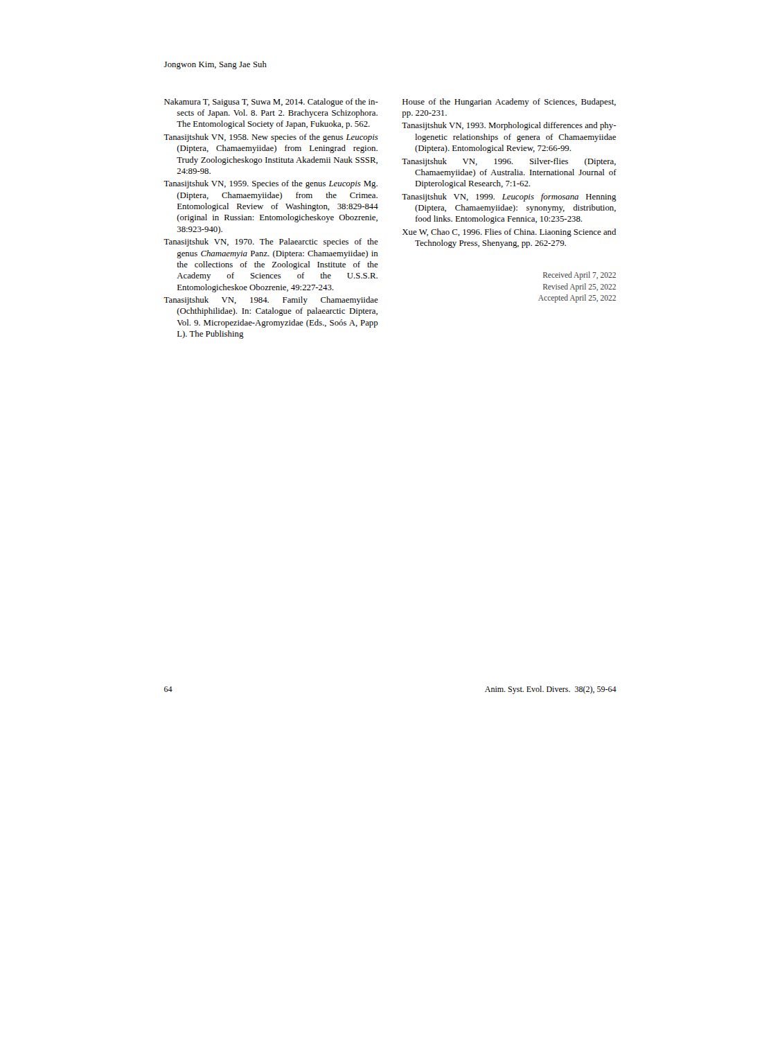Jongwon Kim, Sang Jae Suh
Nakamura T, Saigusa T, Suwa M, 2014. Catalogue of the insects of Japan. Vol. 8. Part 2. Brachycera Schizophora. The Entomological Society of Japan, Fukuoka, p. 562.
Tanasijtshuk VN, 1958. New species of the genus Leucopis (Diptera, Chamaemyiidae) from Leningrad region. Trudy Zoologicheskogo Instituta Akademii Nauk SSSR, 24:89-98.
Tanasijtshuk VN, 1959. Species of the genus Leucopis Mg. (Diptera, Chamaemyiidae) from the Crimea. Entomological Review of Washington, 38:829-844 (original in Russian: Entomologicheskoye Obozrenie, 38:923-940).
Tanasijtshuk VN, 1970. The Palaearctic species of the genus Chamaemyia Panz. (Diptera: Chamaemyiidae) in the collections of the Zoological Institute of the Academy of Sciences of the U.S.S.R. Entomologicheskoe Obozrenie, 49:227-243.
Tanasijtshuk VN, 1984. Family Chamaemyiidae (Ochthiphilidae). In: Catalogue of palaearctic Diptera, Vol. 9. Micropezidae-Agromyzidae (Eds., Soós A, Papp L). The Publishing
House of the Hungarian Academy of Sciences, Budapest, pp. 220-231.
Tanasijtshuk VN, 1993. Morphological differences and phylogenetic relationships of genera of Chamaemyiidae (Diptera). Entomological Review, 72:66-99.
Tanasijtshuk VN, 1996. Silver-flies (Diptera, Chamaemyiidae) of Australia. International Journal of Dipterological Research, 7:1-62.
Tanasijtshuk VN, 1999. Leucopis formosana Henning (Diptera, Chamaemyiidae): synonymy, distribution, food links. Entomologica Fennica, 10:235-238.
Xue W, Chao C, 1996. Flies of China. Liaoning Science and Technology Press, Shenyang, pp. 262-279.
Received April 7, 2022
Revised April 25, 2022
Accepted April 25, 2022
64
Anim. Syst. Evol. Divers. 38(2), 59-64